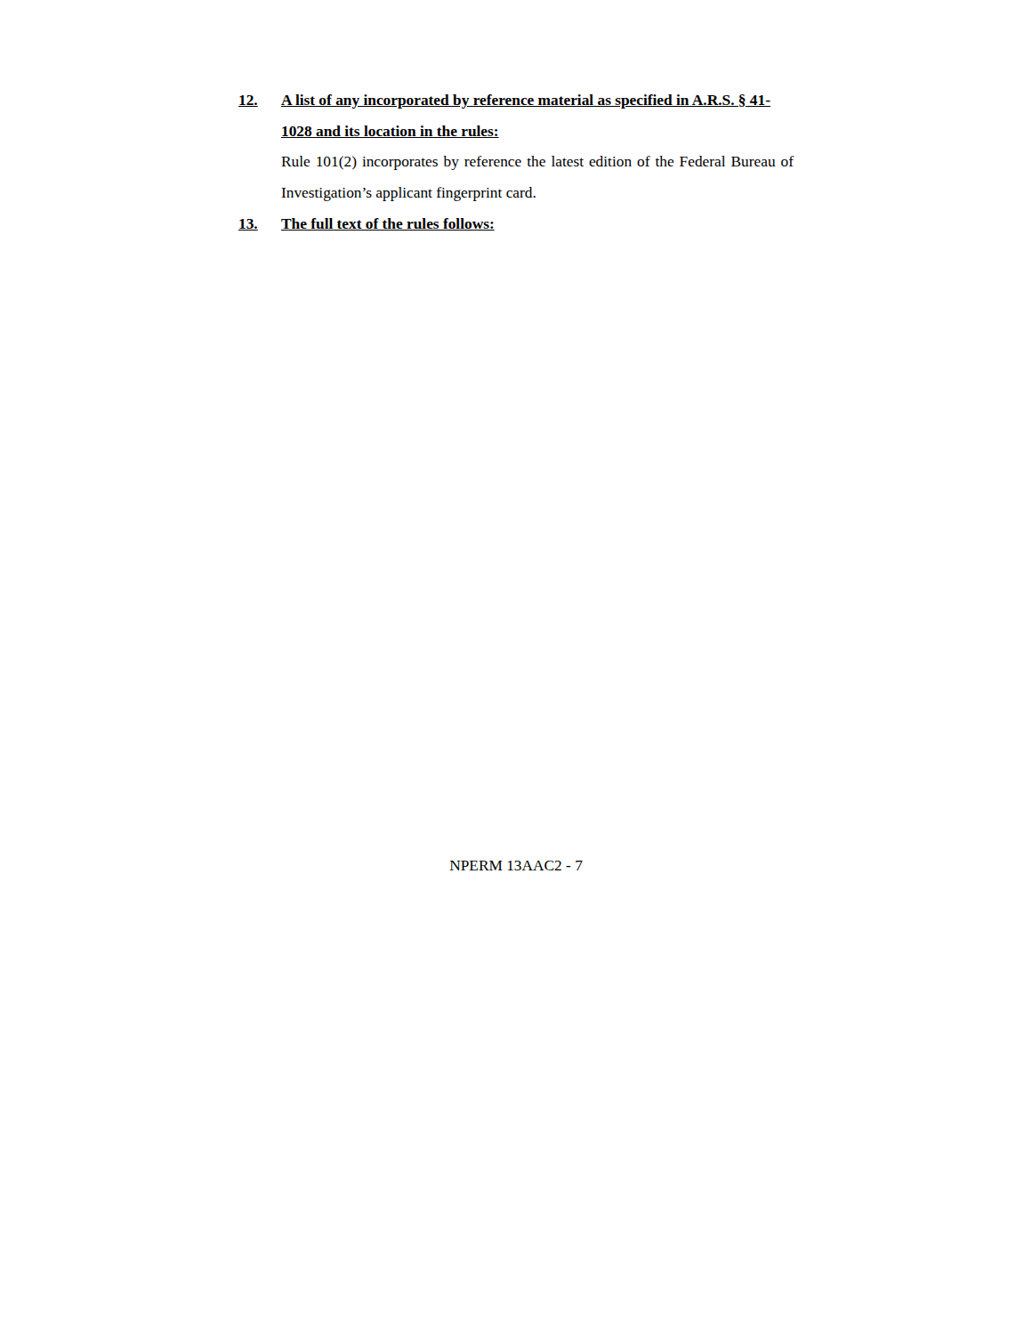12. A list of any incorporated by reference material as specified in A.R.S. § 41-1028 and its location in the rules:
Rule 101(2) incorporates by reference the latest edition of the Federal Bureau of Investigation’s applicant fingerprint card.
13. The full text of the rules follows:
NPERM 13AAC2 - 7